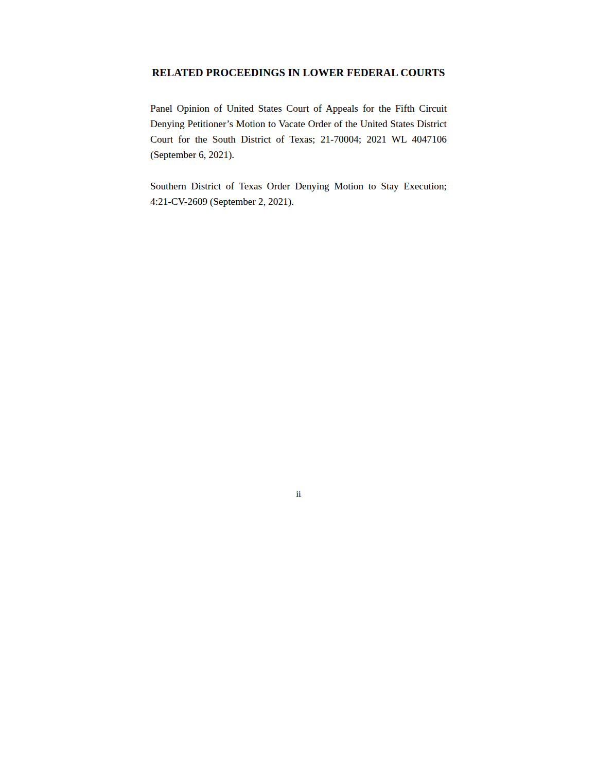RELATED PROCEEDINGS IN LOWER FEDERAL COURTS
Panel Opinion of United States Court of Appeals for the Fifth Circuit Denying Petitioner’s Motion to Vacate Order of the United States District Court for the South District of Texas; 21-70004; 2021 WL 4047106 (September 6, 2021).
Southern District of Texas Order Denying Motion to Stay Execution; 4:21-CV-2609 (September 2, 2021).
ii